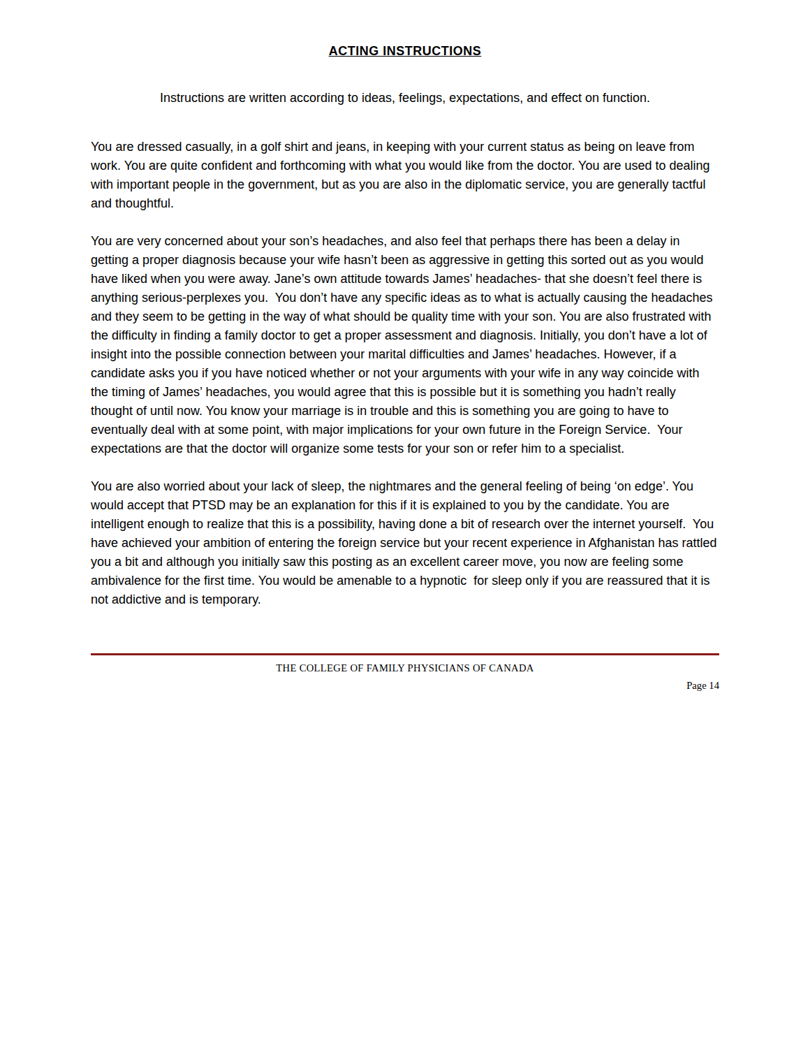ACTING INSTRUCTIONS
Instructions are written according to ideas, feelings, expectations, and effect on function.
You are dressed casually, in a golf shirt and jeans, in keeping with your current status as being on leave from work. You are quite confident and forthcoming with what you would like from the doctor. You are used to dealing with important people in the government, but as you are also in the diplomatic service, you are generally tactful and thoughtful.
You are very concerned about your son’s headaches, and also feel that perhaps there has been a delay in getting a proper diagnosis because your wife hasn’t been as aggressive in getting this sorted out as you would have liked when you were away. Jane’s own attitude towards James’ headaches- that she doesn’t feel there is anything serious-perplexes you. You don’t have any specific ideas as to what is actually causing the headaches and they seem to be getting in the way of what should be quality time with your son. You are also frustrated with the difficulty in finding a family doctor to get a proper assessment and diagnosis. Initially, you don’t have a lot of insight into the possible connection between your marital difficulties and James’ headaches. However, if a candidate asks you if you have noticed whether or not your arguments with your wife in any way coincide with the timing of James’ headaches, you would agree that this is possible but it is something you hadn’t really thought of until now. You know your marriage is in trouble and this is something you are going to have to eventually deal with at some point, with major implications for your own future in the Foreign Service. Your expectations are that the doctor will organize some tests for your son or refer him to a specialist.
You are also worried about your lack of sleep, the nightmares and the general feeling of being ‘on edge’. You would accept that PTSD may be an explanation for this if it is explained to you by the candidate. You are intelligent enough to realize that this is a possibility, having done a bit of research over the internet yourself. You have achieved your ambition of entering the foreign service but your recent experience in Afghanistan has rattled you a bit and although you initially saw this posting as an excellent career move, you now are feeling some ambivalence for the first time. You would be amenable to a hypnotic for sleep only if you are reassured that it is not addictive and is temporary.
THE COLLEGE OF FAMILY PHYSICIANS OF CANADA
Page 14